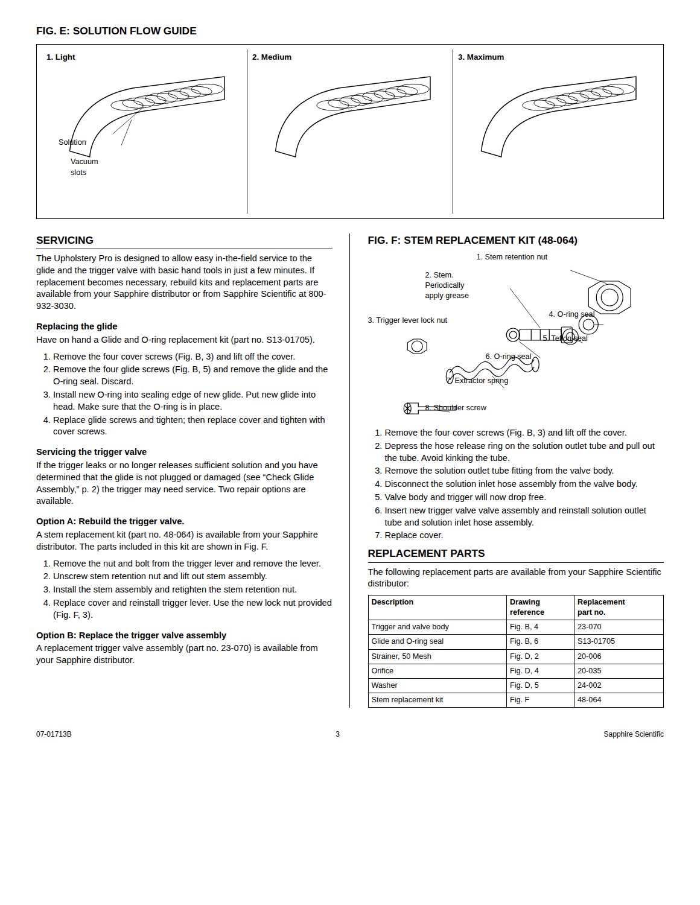FIG. E: SOLUTION FLOW GUIDE
1. Light
Solution
Vacuum
slots
2. Medium
3. Maximum
SERVICING
The Upholstery Pro is designed to allow easy in-the-field service to the glide and the trigger valve with basic hand tools in just a few minutes. If replacement becomes necessary, rebuild kits and replacement parts are available from your Sapphire distributor or from Sapphire Scientific at 800-932-3030.
Replacing the glide
Have on hand a Glide and O-ring replacement kit (part no. S13-01705).
Remove the four cover screws (Fig. B, 3) and lift off the cover.
Remove the four glide screws (Fig. B, 5) and remove the glide and the O-ring seal. Discard.
Install new O-ring into sealing edge of new glide. Put new glide into head. Make sure that the O-ring is in place.
Replace glide screws and tighten; then replace cover and tighten with cover screws.
Servicing the trigger valve
If the trigger leaks or no longer releases sufficient solution and you have determined that the glide is not plugged or damaged (see “Check Glide Assembly,” p. 2) the trigger may need service. Two repair options are available.
Option A: Rebuild the trigger valve.
A stem replacement kit (part no. 48-064) is available from your Sapphire distributor. The parts included in this kit are shown in Fig. F.
Remove the nut and bolt from the trigger lever and remove the lever.
Unscrew stem retention nut and lift out stem assembly.
Install the stem assembly and retighten the stem retention nut.
Replace cover and reinstall trigger lever. Use the new lock nut provided (Fig. F, 3).
Option B: Replace the trigger valve assembly
A replacement trigger valve assembly (part no. 23-070) is available from your Sapphire distributor.
FIG. F: STEM REPLACEMENT KIT (48-064)
1. Stem retention nut
2. Stem.
Periodically
apply grease
3. Trigger lever lock nut
4. O-ring seal
5. Teflon seal
6. O-ring seal
7. Extractor spring
8. Shoulder screw
Remove the four cover screws (Fig. B, 3) and lift off the cover.
Depress the hose release ring on the solution outlet tube and pull out the tube. Avoid kinking the tube.
Remove the solution outlet tube fitting from the valve body.
Disconnect the solution inlet hose assembly from the valve body.
Valve body and trigger will now drop free.
Insert new trigger valve valve assembly and reinstall solution outlet tube and solution inlet hose assembly.
Replace cover.
REPLACEMENT PARTS
The following replacement parts are available from your Sapphire Scientific distributor:
| Description | Drawing reference | Replacement part no. |
| --- | --- | --- |
| Trigger and valve body | Fig. B, 4 | 23-070 |
| Glide and O-ring seal | Fig. B, 6 | S13-01705 |
| Strainer, 50 Mesh | Fig. D, 2 | 20-006 |
| Orifice | Fig. D, 4 | 20-035 |
| Washer | Fig. D, 5 | 24-002 |
| Stem replacement kit | Fig. F | 48-064 |
07-01713B 3 Sapphire Scientific